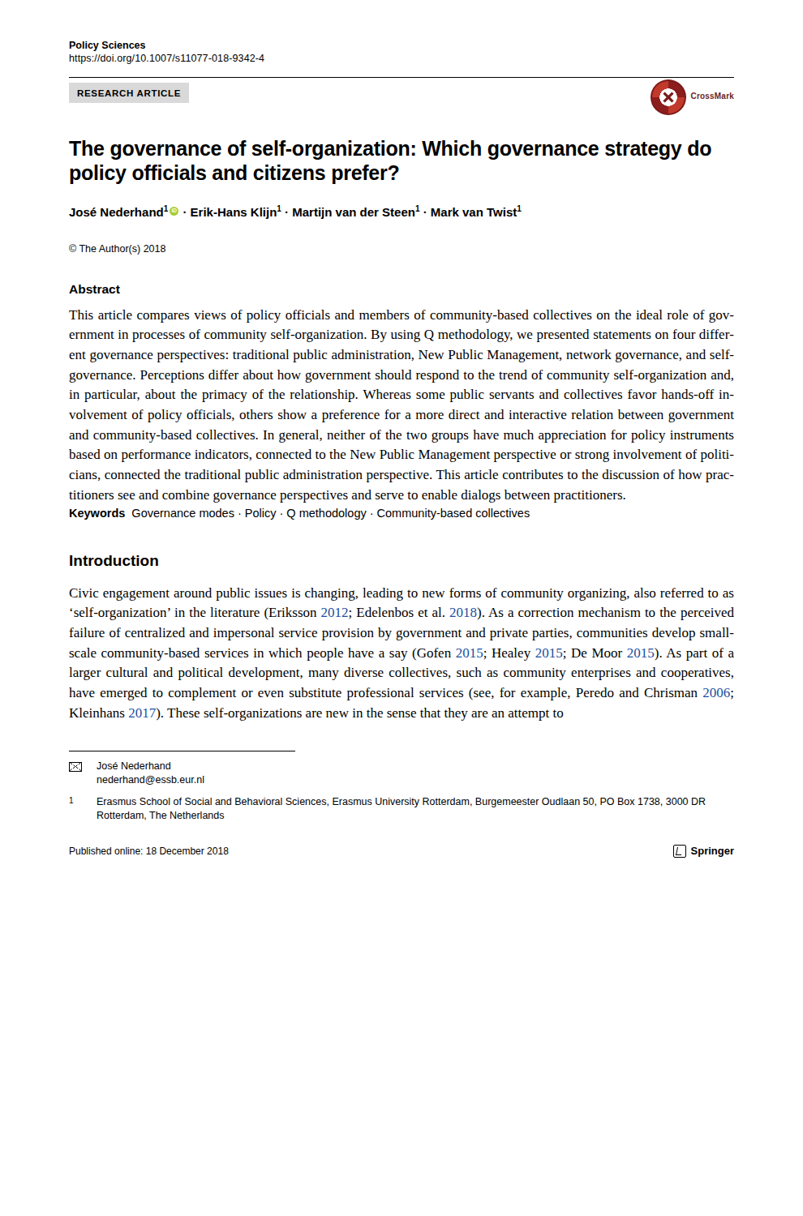Policy Sciences
https://doi.org/10.1007/s11077-018-9342-4
RESEARCH ARTICLE
CrossMark
The governance of self-organization: Which governance strategy do policy officials and citizens prefer?
José Nederhand1 · Erik-Hans Klijn1 · Martijn van der Steen1 · Mark van Twist1
© The Author(s) 2018
Abstract
This article compares views of policy officials and members of community-based collectives on the ideal role of government in processes of community self-organization. By using Q methodology, we presented statements on four different governance perspectives: traditional public administration, New Public Management, network governance, and self-governance. Perceptions differ about how government should respond to the trend of community self-organization and, in particular, about the primacy of the relationship. Whereas some public servants and collectives favor hands-off involvement of policy officials, others show a preference for a more direct and interactive relation between government and community-based collectives. In general, neither of the two groups have much appreciation for policy instruments based on performance indicators, connected to the New Public Management perspective or strong involvement of politicians, connected the traditional public administration perspective. This article contributes to the discussion of how practitioners see and combine governance perspectives and serve to enable dialogs between practitioners.
Keywords Governance modes · Policy · Q methodology · Community-based collectives
Introduction
Civic engagement around public issues is changing, leading to new forms of community organizing, also referred to as ‘self-organization’ in the literature (Eriksson 2012; Edelenbos et al. 2018). As a correction mechanism to the perceived failure of centralized and impersonal service provision by government and private parties, communities develop small-scale community-based services in which people have a say (Gofen 2015; Healey 2015; De Moor 2015). As part of a larger cultural and political development, many diverse collectives, such as community enterprises and cooperatives, have emerged to complement or even substitute professional services (see, for example, Peredo and Chrisman 2006; Kleinhans 2017). These self-organizations are new in the sense that they are an attempt to
José Nederhand
nederhand@essb.eur.nl
1
Erasmus School of Social and Behavioral Sciences, Erasmus University Rotterdam, Burgemeester Oudlaan 50, PO Box 1738, 3000 DR Rotterdam, The Netherlands
Published online: 18 December 2018
Springer